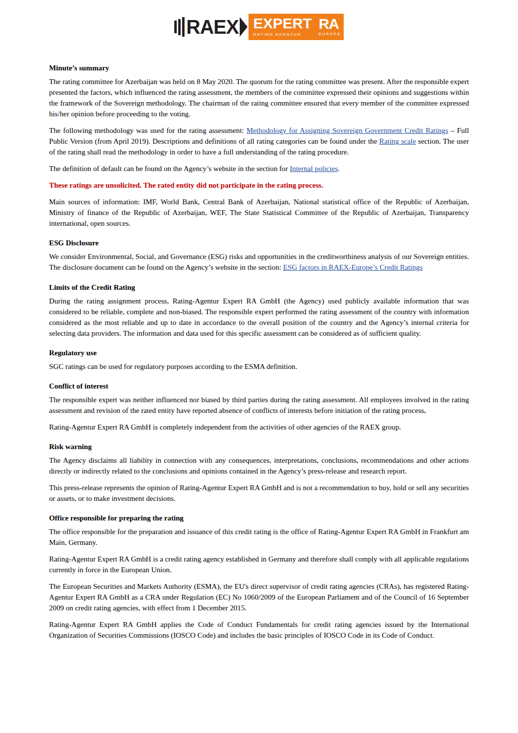RAEX
EXPERT
RATING AGENTUR
RA
EUROPE
Minute’s summary
The rating committee for Azerbaijan was held on 8 May 2020. The quorum for the rating committee was present. After the responsible expert presented the factors, which influenced the rating assessment, the members of the committee expressed their opinions and suggestions within the framework of the Sovereign methodology. The chairman of the rating committee ensured that every member of the committee expressed his/her opinion before proceeding to the voting.
The following methodology was used for the rating assessment: Methodology for Assigning Sovereign Government Credit Ratings – Full Public Version (from April 2019). Descriptions and definitions of all rating categories can be found under the Rating scale section. The user of the rating shall read the methodology in order to have a full understanding of the rating procedure.
The definition of default can be found on the Agency’s website in the section for Internal policies.
These ratings are unsolicited. The rated entity did not participate in the rating process.
Main sources of information: IMF, World Bank, Central Bank of Azerbaijan, National statistical office of the Republic of Azerbaijan, Ministry of finance of the Republic of Azerbaijan, WEF, The State Statistical Committee of the Republic of Azerbaijan, Transparency international, open sources.
ESG Disclosure
We consider Environmental, Social, and Governance (ESG) risks and opportunities in the creditworthiness analysis of our Sovereign entities. The disclosure document can be found on the Agency’s website in the section: ESG factors in RAEX-Europe’s Credit Ratings
Limits of the Credit Rating
During the rating assignment process, Rating-Agentur Expert RA GmbH (the Agency) used publicly available information that was considered to be reliable, complete and non-biased. The responsible expert performed the rating assessment of the country with information considered as the most reliable and up to date in accordance to the overall position of the country and the Agency’s internal criteria for selecting data providers. The information and data used for this specific assessment can be considered as of sufficient quality.
Regulatory use
SGC ratings can be used for regulatory purposes according to the ESMA definition.
Conflict of interest
The responsible expert was neither influenced nor biased by third parties during the rating assessment. All employees involved in the rating assessment and revision of the rated entity have reported absence of conflicts of interests before initiation of the rating process.
Rating-Agentur Expert RA GmbH is completely independent from the activities of other agencies of the RAEX group.
Risk warning
The Agency disclaims all liability in connection with any consequences, interpretations, conclusions, recommendations and other actions directly or indirectly related to the conclusions and opinions contained in the Agency’s press-release and research report.
This press-release represents the opinion of Rating-Agentur Expert RA GmbH and is not a recommendation to buy, hold or sell any securities or assets, or to make investment decisions.
Office responsible for preparing the rating
The office responsible for the preparation and issuance of this credit rating is the office of Rating-Agentur Expert RA GmbH in Frankfurt am Main, Germany.
Rating-Agentur Expert RA GmbH is a credit rating agency established in Germany and therefore shall comply with all applicable regulations currently in force in the European Union.
The European Securities and Markets Authority (ESMA), the EU's direct supervisor of credit rating agencies (CRAs), has registered Rating-Agentur Expert RA GmbH as a CRA under Regulation (EC) No 1060/2009 of the European Parliament and of the Council of 16 September 2009 on credit rating agencies, with effect from 1 December 2015.
Rating-Agentur Expert RA GmbH applies the Code of Conduct Fundamentals for credit rating agencies issued by the International Organization of Securities Commissions (IOSCO Code) and includes the basic principles of IOSCO Code in its Code of Conduct.